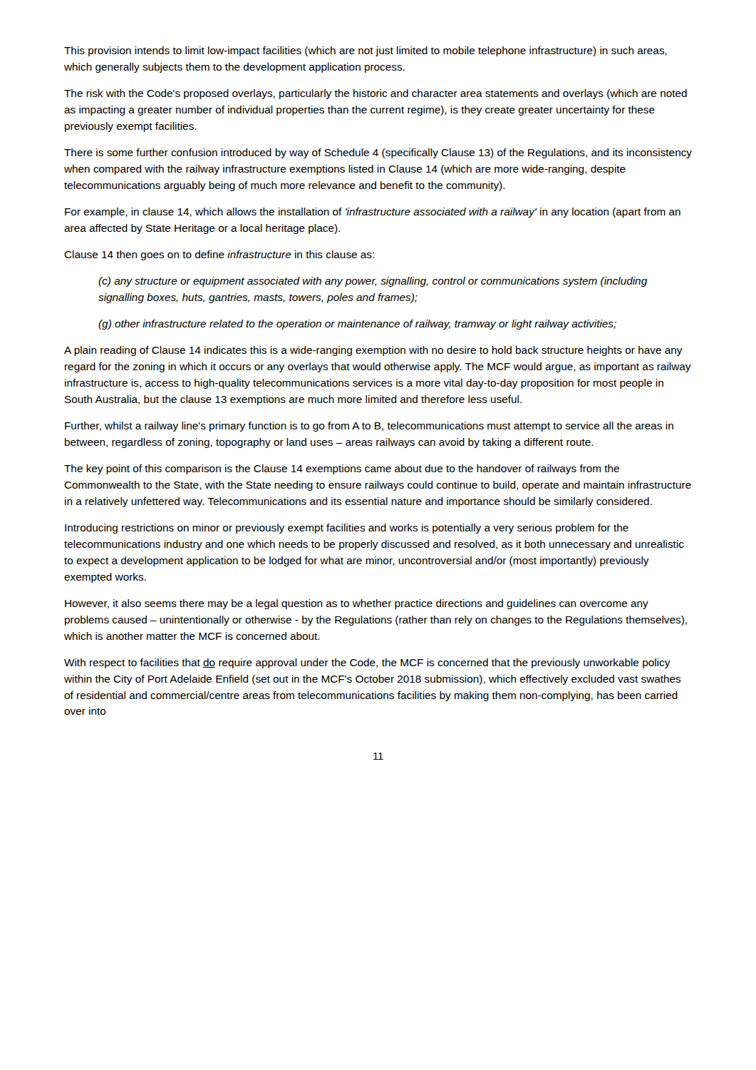This provision intends to limit low-impact facilities (which are not just limited to mobile telephone infrastructure) in such areas, which generally subjects them to the development application process.
The risk with the Code's proposed overlays, particularly the historic and character area statements and overlays (which are noted as impacting a greater number of individual properties than the current regime), is they create greater uncertainty for these previously exempt facilities.
There is some further confusion introduced by way of Schedule 4 (specifically Clause 13) of the Regulations, and its inconsistency when compared with the railway infrastructure exemptions listed in Clause 14 (which are more wide-ranging, despite telecommunications arguably being of much more relevance and benefit to the community).
For example, in clause 14, which allows the installation of 'infrastructure associated with a railway' in any location (apart from an area affected by State Heritage or a local heritage place).
Clause 14 then goes on to define infrastructure in this clause as:
(c) any structure or equipment associated with any power, signalling, control or communications system (including signalling boxes, huts, gantries, masts, towers, poles and frames);
(g) other infrastructure related to the operation or maintenance of railway, tramway or light railway activities;
A plain reading of Clause 14 indicates this is a wide-ranging exemption with no desire to hold back structure heights or have any regard for the zoning in which it occurs or any overlays that would otherwise apply. The MCF would argue, as important as railway infrastructure is, access to high-quality telecommunications services is a more vital day-to-day proposition for most people in South Australia, but the clause 13 exemptions are much more limited and therefore less useful.
Further, whilst a railway line's primary function is to go from A to B, telecommunications must attempt to service all the areas in between, regardless of zoning, topography or land uses – areas railways can avoid by taking a different route.
The key point of this comparison is the Clause 14 exemptions came about due to the handover of railways from the Commonwealth to the State, with the State needing to ensure railways could continue to build, operate and maintain infrastructure in a relatively unfettered way. Telecommunications and its essential nature and importance should be similarly considered.
Introducing restrictions on minor or previously exempt facilities and works is potentially a very serious problem for the telecommunications industry and one which needs to be properly discussed and resolved, as it both unnecessary and unrealistic to expect a development application to be lodged for what are minor, uncontroversial and/or (most importantly) previously exempted works.
However, it also seems there may be a legal question as to whether practice directions and guidelines can overcome any problems caused – unintentionally or otherwise - by the Regulations (rather than rely on changes to the Regulations themselves), which is another matter the MCF is concerned about.
With respect to facilities that do require approval under the Code, the MCF is concerned that the previously unworkable policy within the City of Port Adelaide Enfield (set out in the MCF's October 2018 submission), which effectively excluded vast swathes of residential and commercial/centre areas from telecommunications facilities by making them non-complying, has been carried over into
11